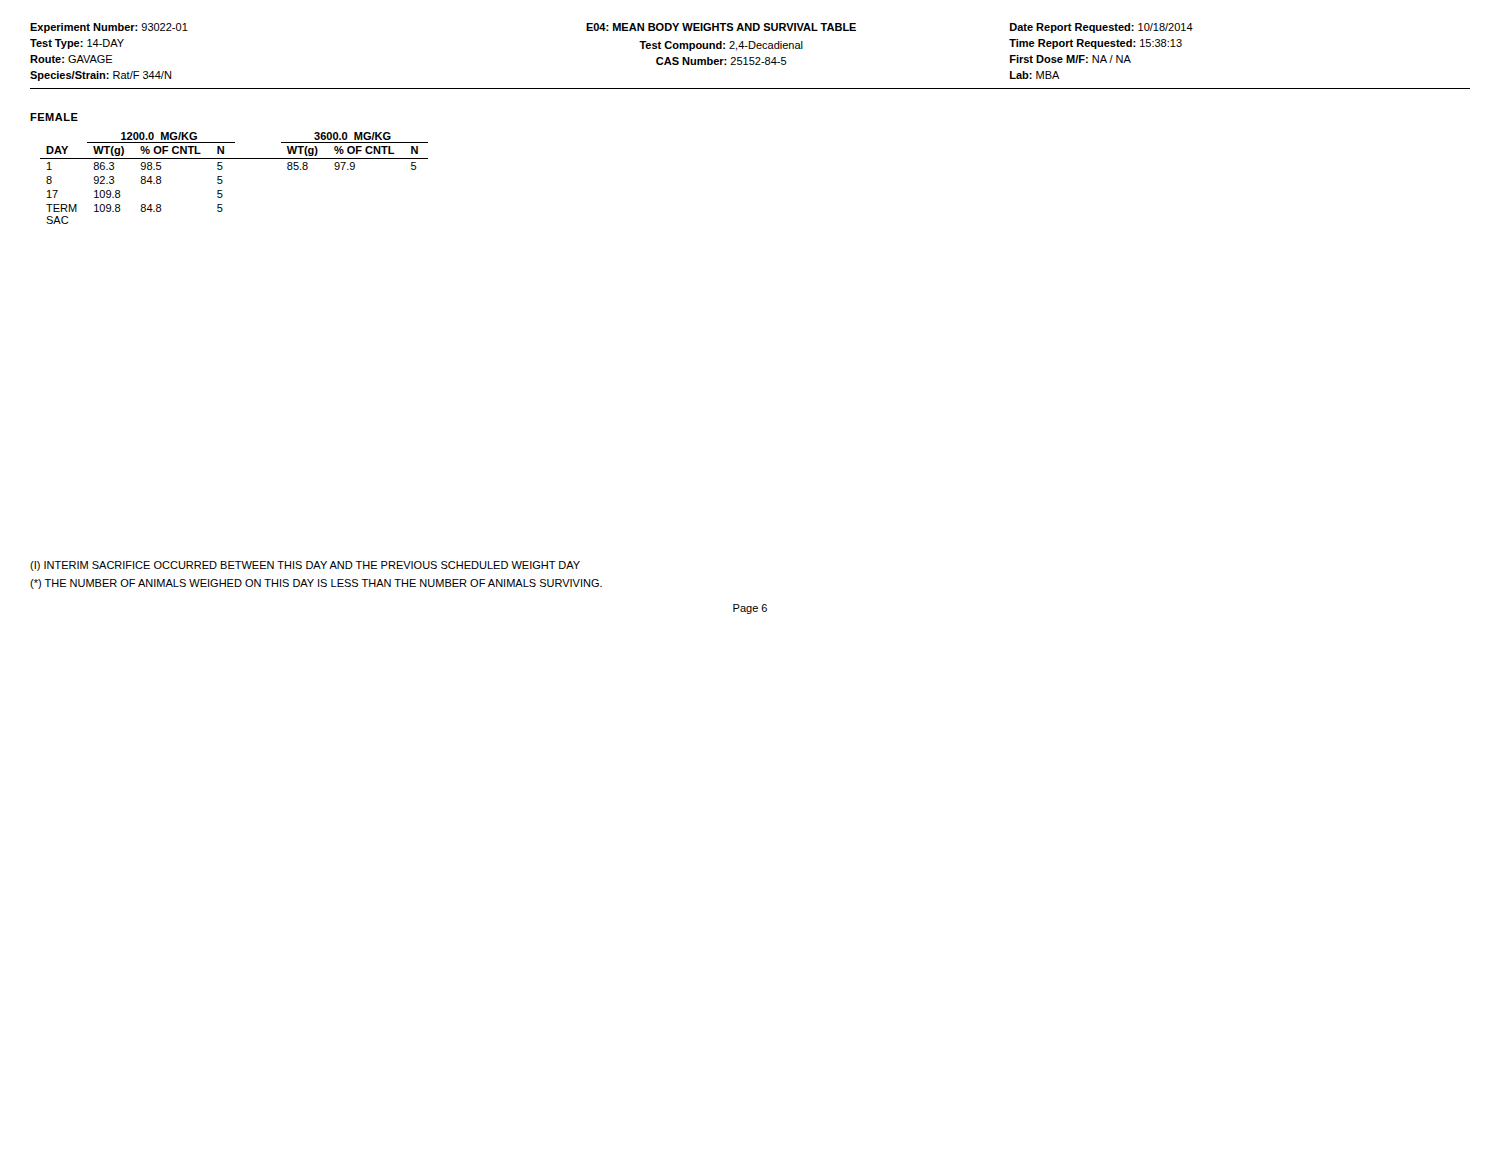Experiment Number: 93022-01
Test Type: 14-DAY
Route: GAVAGE
Species/Strain: Rat/F 344/N
E04: MEAN BODY WEIGHTS AND SURVIVAL TABLE
Test Compound: 2,4-Decadienal
CAS Number: 25152-84-5
Date Report Requested: 10/18/2014
Time Report Requested: 15:38:13
First Dose M/F: NA / NA
Lab: MBA
FEMALE
| DAY | 1200.0 MG/KG | | 3600.0 MG/KG |
| --- | --- | --- | --- |
| WT(g) | % OF CNTL | N | | WT(g) | % OF CNTL | N |
| 1 | 86.3 | 98.5 | 5 | | 85.8 | 97.9 | 5 |
| 8 | 92.3 | 84.8 | 5 | | | | |
| 17 | 109.8 | | 5 | | | | |
| TERM SAC | 109.8 | 84.8 | 5 | | | | |
(I) INTERIM SACRIFICE OCCURRED BETWEEN THIS DAY AND THE PREVIOUS SCHEDULED WEIGHT DAY
(*) THE NUMBER OF ANIMALS WEIGHED ON THIS DAY IS LESS THAN THE NUMBER OF ANIMALS SURVIVING.
Page 6